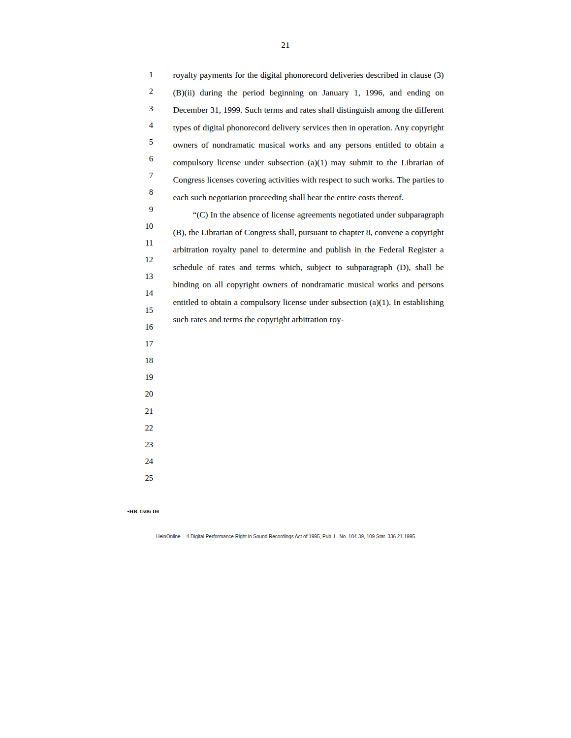21
| 1 2 3 4 5 6 7 8 9 10 11 12 13 14 15 16 17 18 19 20 21 22 23 24 25 | royalty payments for the digital phonorecord deliveries described in clause (3)(B)(ii) during the period beginning on January 1, 1996, and ending on December 31, 1999. Such terms and rates shall distinguish among the different types of digital phonorecord delivery services then in operation. Any copyright owners of nondramatic musical works and any persons entitled to obtain a compulsory license under subsection (a)(1) may submit to the Librarian of Congress licenses covering activities with respect to such works. The parties to each such negotiation proceeding shall bear the entire costs thereof. “(C) In the absence of license agreements negotiated under subparagraph (B), the Librarian of Congress shall, pursuant to chapter 8, convene a copyright arbitration royalty panel to determine and publish in the Federal Register a schedule of rates and terms which, subject to subparagraph (D), shall be binding on all copyright owners of nondramatic musical works and persons entitled to obtain a compulsory license under subsection (a)(1). In establishing such rates and terms the copyright arbitration roy- |
•HR 1506 IH
HeinOnline -- 4 Digital Performance Right in Sound Recordings Act of 1995, Pub. L. No. 104-39, 109 Stat. 336 21 1995